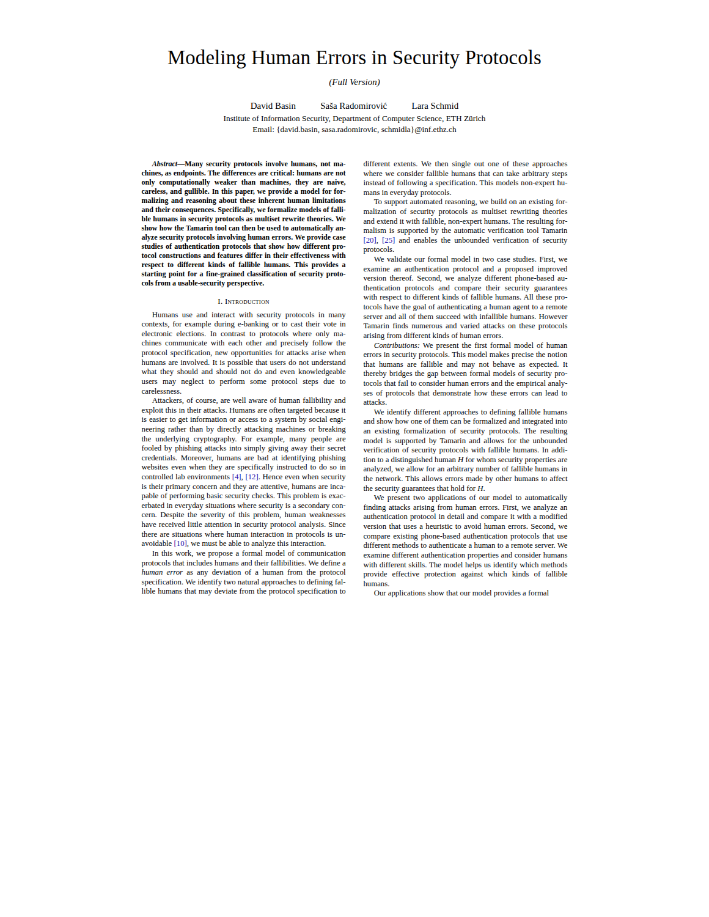Modeling Human Errors in Security Protocols
(Full Version)
David Basin Saša Radomirović Lara Schmid
Institute of Information Security, Department of Computer Science, ETH Zürich
Email: {david.basin, sasa.radomirovic, schmidla}@inf.ethz.ch
Abstract—Many security protocols involve humans, not machines, as endpoints. The differences are critical: humans are not only computationally weaker than machines, they are naive, careless, and gullible. In this paper, we provide a model for formalizing and reasoning about these inherent human limitations and their consequences. Specifically, we formalize models of fallible humans in security protocols as multiset rewrite theories. We show how the Tamarin tool can then be used to automatically analyze security protocols involving human errors. We provide case studies of authentication protocols that show how different protocol constructions and features differ in their effectiveness with respect to different kinds of fallible humans. This provides a starting point for a fine-grained classification of security protocols from a usable-security perspective.
I. Introduction
Humans use and interact with security protocols in many contexts, for example during e-banking or to cast their vote in electronic elections. In contrast to protocols where only machines communicate with each other and precisely follow the protocol specification, new opportunities for attacks arise when humans are involved. It is possible that users do not understand what they should and should not do and even knowledgeable users may neglect to perform some protocol steps due to carelessness.
Attackers, of course, are well aware of human fallibility and exploit this in their attacks. Humans are often targeted because it is easier to get information or access to a system by social engineering rather than by directly attacking machines or breaking the underlying cryptography. For example, many people are fooled by phishing attacks into simply giving away their secret credentials. Moreover, humans are bad at identifying phishing websites even when they are specifically instructed to do so in controlled lab environments [4], [12]. Hence even when security is their primary concern and they are attentive, humans are incapable of performing basic security checks. This problem is exacerbated in everyday situations where security is a secondary concern. Despite the severity of this problem, human weaknesses have received little attention in security protocol analysis. Since there are situations where human interaction in protocols is unavoidable [10], we must be able to analyze this interaction.
In this work, we propose a formal model of communication protocols that includes humans and their fallibilities. We define a human error as any deviation of a human from the protocol specification. We identify two natural approaches to defining fallible humans that may deviate from the protocol specification to different extents. We then single out one of these approaches where we consider fallible humans that can take arbitrary steps instead of following a specification. This models non-expert humans in everyday protocols.
To support automated reasoning, we build on an existing formalization of security protocols as multiset rewriting theories and extend it with fallible, non-expert humans. The resulting formalism is supported by the automatic verification tool Tamarin [20], [25] and enables the unbounded verification of security protocols.
We validate our formal model in two case studies. First, we examine an authentication protocol and a proposed improved version thereof. Second, we analyze different phone-based authentication protocols and compare their security guarantees with respect to different kinds of fallible humans. All these protocols have the goal of authenticating a human agent to a remote server and all of them succeed with infallible humans. However Tamarin finds numerous and varied attacks on these protocols arising from different kinds of human errors.
Contributions: We present the first formal model of human errors in security protocols. This model makes precise the notion that humans are fallible and may not behave as expected. It thereby bridges the gap between formal models of security protocols that fail to consider human errors and the empirical analyses of protocols that demonstrate how these errors can lead to attacks.
We identify different approaches to defining fallible humans and show how one of them can be formalized and integrated into an existing formalization of security protocols. The resulting model is supported by Tamarin and allows for the unbounded verification of security protocols with fallible humans. In addition to a distinguished human H for whom security properties are analyzed, we allow for an arbitrary number of fallible humans in the network. This allows errors made by other humans to affect the security guarantees that hold for H.
We present two applications of our model to automatically finding attacks arising from human errors. First, we analyze an authentication protocol in detail and compare it with a modified version that uses a heuristic to avoid human errors. Second, we compare existing phone-based authentication protocols that use different methods to authenticate a human to a remote server. We examine different authentication properties and consider humans with different skills. The model helps us identify which methods provide effective protection against which kinds of fallible humans.
Our applications show that our model provides a formal